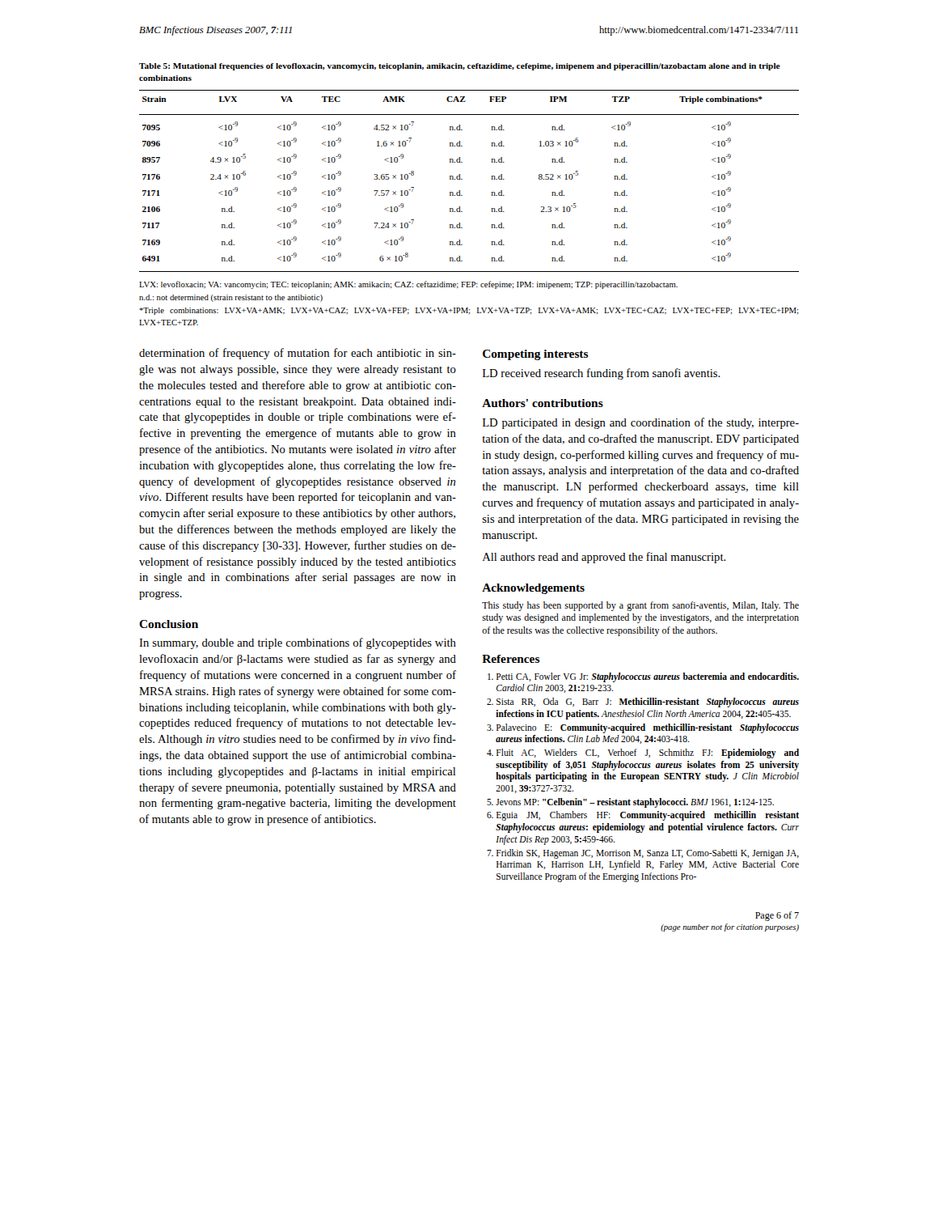BMC Infectious Diseases 2007, 7:111 http://www.biomedcentral.com/1471-2334/7/111
Table 5: Mutational frequencies of levofloxacin, vancomycin, teicoplanin, amikacin, ceftazidime, cefepime, imipenem and piperacillin/tazobactam alone and in triple combinations
| Strain | LVX | VA | TEC | AMK | CAZ | FEP | IPM | TZP | Triple combinations* |
| --- | --- | --- | --- | --- | --- | --- | --- | --- | --- |
| 7095 | <10 -9 | <10 -9 | <10 -9 | 4.52 × 10 -7 | n.d. | n.d. | n.d. | <10 -9 | <10 -9 |
| 7096 | <10 -9 | <10 -9 | <10 -9 | 1.6 × 10 -7 | n.d. | n.d. | 1.03 × 10 -6 | n.d. | <10 -9 |
| 8957 | 4.9 × 10 -5 | <10 -9 | <10 -9 | <10 -9 | n.d. | n.d. | n.d. | n.d. | <10 -9 |
| 7176 | 2.4 × 10 -6 | <10 -9 | <10 -9 | 3.65 × 10 -8 | n.d. | n.d. | 8.52 × 10 -5 | n.d. | <10 -9 |
| 7171 | <10 -9 | <10 -9 | <10 -9 | 7.57 × 10 -7 | n.d. | n.d. | n.d. | n.d. | <10 -9 |
| 2106 | n.d. | <10 -9 | <10 -9 | <10 -9 | n.d. | n.d. | 2.3 × 10 -5 | n.d. | <10 -9 |
| 7117 | n.d. | <10 -9 | <10 -9 | 7.24 × 10 -7 | n.d. | n.d. | n.d. | n.d. | <10 -9 |
| 7169 | n.d. | <10 -9 | <10 -9 | <10 -9 | n.d. | n.d. | n.d. | n.d. | <10 -9 |
| 6491 | n.d. | <10 -9 | <10 -9 | 6 × 10 -8 | n.d. | n.d. | n.d. | n.d. | <10 -9 |
LVX: levofloxacin; VA: vancomycin; TEC: teicoplanin; AMK: amikacin; CAZ: ceftazidime; FEP: cefepime; IPM: imipenem; TZP: piperacillin/tazobactam.
n.d.: not determined (strain resistant to the antibiotic)
*Triple combinations: LVX+VA+AMK; LVX+VA+CAZ; LVX+VA+FEP; LVX+VA+IPM; LVX+VA+TZP; LVX+VA+AMK; LVX+TEC+CAZ; LVX+TEC+FEP; LVX+TEC+IPM; LVX+TEC+TZP.
determination of frequency of mutation for each antibiotic in single was not always possible, since they were already resistant to the molecules tested and therefore able to grow at antibiotic concentrations equal to the resistant breakpoint. Data obtained indicate that glycopeptides in double or triple combinations were effective in preventing the emergence of mutants able to grow in presence of the antibiotics. No mutants were isolated in vitro after incubation with glycopeptides alone, thus correlating the low frequency of development of glycopeptides resistance observed in vivo. Different results have been reported for teicoplanin and vancomycin after serial exposure to these antibiotics by other authors, but the differences between the methods employed are likely the cause of this discrepancy [30-33]. However, further studies on development of resistance possibly induced by the tested antibiotics in single and in combinations after serial passages are now in progress.
Conclusion
In summary, double and triple combinations of glycopeptides with levofloxacin and/or β-lactams were studied as far as synergy and frequency of mutations were concerned in a congruent number of MRSA strains. High rates of synergy were obtained for some combinations including teicoplanin, while combinations with both glycopeptides reduced frequency of mutations to not detectable levels. Although in vitro studies need to be confirmed by in vivo findings, the data obtained support the use of antimicrobial combinations including glycopeptides and β-lactams in initial empirical therapy of severe pneumonia, potentially sustained by MRSA and non fermenting gram-negative bacteria, limiting the development of mutants able to grow in presence of antibiotics.
Competing interests
LD received research funding from sanofi aventis.
Authors' contributions
LD participated in design and coordination of the study, interpretation of the data, and co-drafted the manuscript. EDV participated in study design, co-performed killing curves and frequency of mutation assays, analysis and interpretation of the data and co-drafted the manuscript. LN performed checkerboard assays, time kill curves and frequency of mutation assays and participated in analysis and interpretation of the data. MRG participated in revising the manuscript.
All authors read and approved the final manuscript.
Acknowledgements
This study has been supported by a grant from sanofi-aventis, Milan, Italy. The study was designed and implemented by the investigators, and the interpretation of the results was the collective responsibility of the authors.
References
Petti CA, Fowler VG Jr: Staphylococcus aureus bacteremia and endocarditis. Cardiol Clin 2003, 21: 219-233.
Sista RR, Oda G, Barr J: Methicillin-resistant Staphylococcus aureus infections in ICU patients. Anesthesiol Clin North America 2004, 22: 405-435.
Palavecino E: Community-acquired methicillin-resistant Staphylococcus aureus infections. Clin Lab Med 2004, 24: 403-418.
Fluit AC, Wielders CL, Verhoef J, Schmithz FJ: Epidemiology and susceptibility of 3,051 Staphylococcus aureus isolates from 25 university hospitals participating in the European SENTRY study. J Clin Microbiol 2001, 39: 3727-3732.
Jevons MP: "Celbenin" – resistant staphylococci. BMJ 1961, 1: 124-125.
Eguia JM, Chambers HF: Community-acquired methicillin resistant Staphylococcus aureus: epidemiology and potential virulence factors. Curr Infect Dis Rep 2003, 5: 459-466.
Fridkin SK, Hageman JC, Morrison M, Sanza LT, Como-Sabetti K, Jernigan JA, Harriman K, Harrison LH, Lynfield R, Farley MM, Active Bacterial Core Surveillance Program of the Emerging Infections Pro-
Page 6 of 7
(page number not for citation purposes)